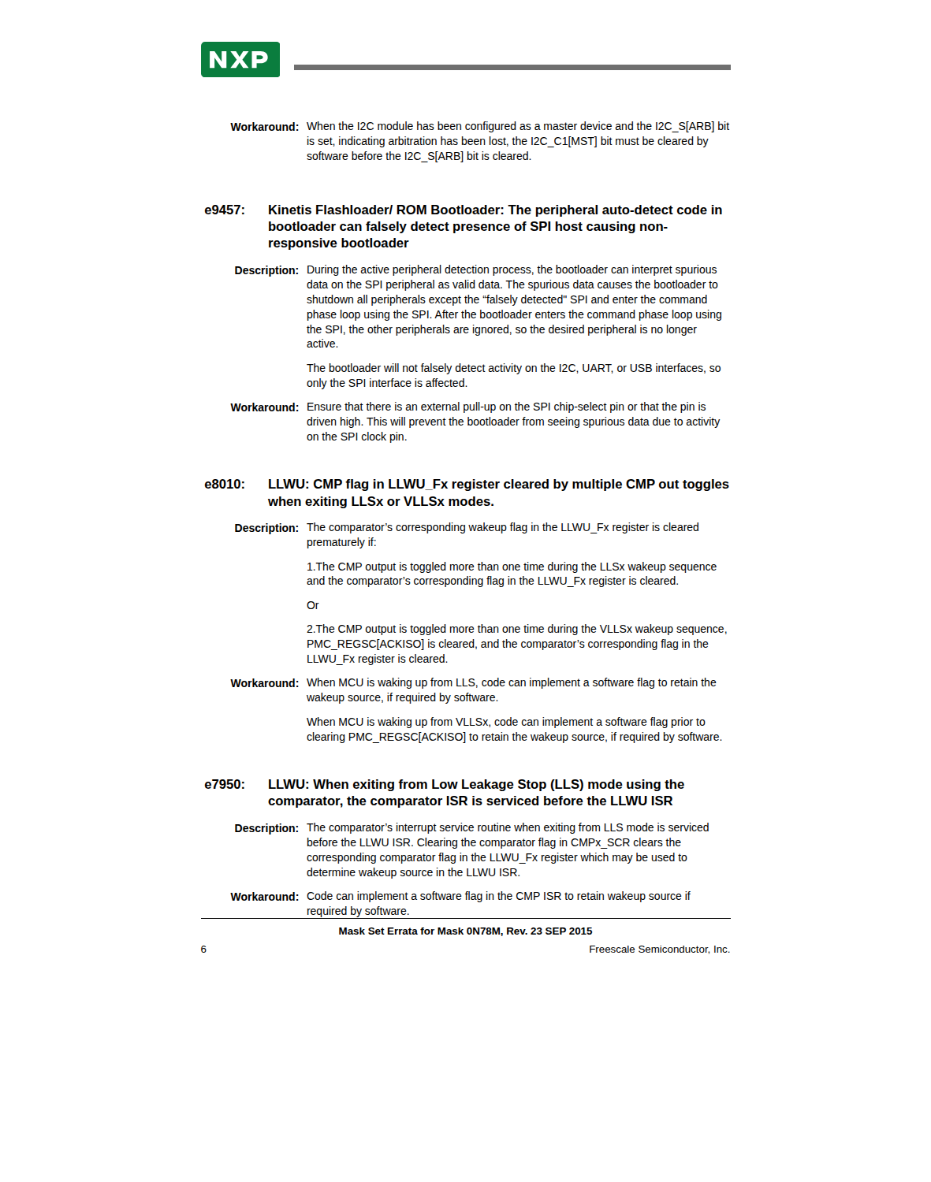Workaround:
When the I2C module has been configured as a master device and the I2C_S[ARB] bit is set, indicating arbitration has been lost, the I2C_C1[MST] bit must be cleared by software before the I2C_S[ARB] bit is cleared.
e9457:
Kinetis Flashloader/ ROM Bootloader: The peripheral auto-detect code in bootloader can falsely detect presence of SPI host causing non-responsive bootloader
Description:
During the active peripheral detection process, the bootloader can interpret spurious data on the SPI peripheral as valid data. The spurious data causes the bootloader to shutdown all peripherals except the “falsely detected" SPI and enter the command phase loop using the SPI. After the bootloader enters the command phase loop using the SPI, the other peripherals are ignored, so the desired peripheral is no longer active.
The bootloader will not falsely detect activity on the I2C, UART, or USB interfaces, so only the SPI interface is affected.
Workaround:
Ensure that there is an external pull-up on the SPI chip-select pin or that the pin is driven high. This will prevent the bootloader from seeing spurious data due to activity on the SPI clock pin.
e8010:
LLWU: CMP flag in LLWU_Fx register cleared by multiple CMP out toggles when exiting LLSx or VLLSx modes.
Description:
The comparator’s corresponding wakeup flag in the LLWU_Fx register is cleared prematurely if:
1.The CMP output is toggled more than one time during the LLSx wakeup sequence and the comparator’s corresponding flag in the LLWU_Fx register is cleared.
Or
2.The CMP output is toggled more than one time during the VLLSx wakeup sequence, PMC_REGSC[ACKISO] is cleared, and the comparator’s corresponding flag in the LLWU_Fx register is cleared.
Workaround:
When MCU is waking up from LLS, code can implement a software flag to retain the wakeup source, if required by software.
When MCU is waking up from VLLSx, code can implement a software flag prior to clearing PMC_REGSC[ACKISO] to retain the wakeup source, if required by software.
e7950:
LLWU: When exiting from Low Leakage Stop (LLS) mode using the comparator, the comparator ISR is serviced before the LLWU ISR
Description:
The comparator’s interrupt service routine when exiting from LLS mode is serviced before the LLWU ISR. Clearing the comparator flag in CMPx_SCR clears the corresponding comparator flag in the LLWU_Fx register which may be used to determine wakeup source in the LLWU ISR.
Workaround:
Code can implement a software flag in the CMP ISR to retain wakeup source if required by software.
Mask Set Errata for Mask 0N78M, Rev. 23 SEP 2015
6
Freescale Semiconductor, Inc.